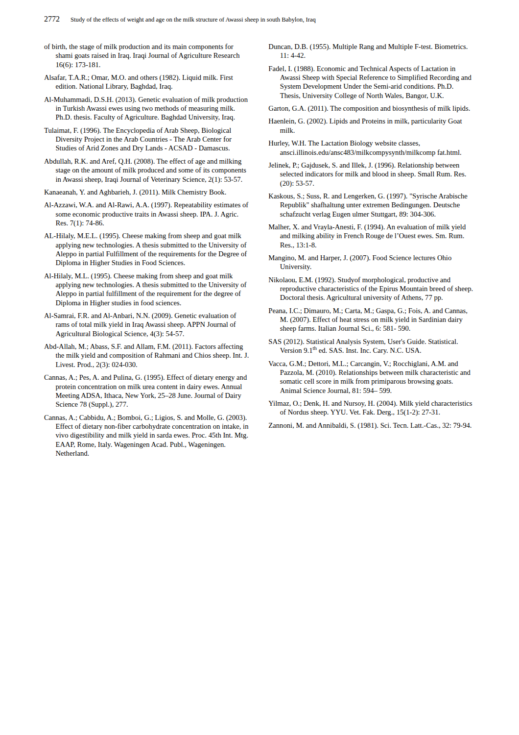2772 Study of the effects of weight and age on the milk structure of Awassi sheep in south Babylon, Iraq
of birth, the stage of milk production and its main components for shami goats raised in Iraq. Iraqi Journal of Agriculture Research 16(6): 173-181.
Alsafar, T.A.R.; Omar, M.O. and others (1982). Liquid milk. First edition. National Library, Baghdad, Iraq.
Al-Muhammadi, D.S.H. (2013). Genetic evaluation of milk production in Turkish Awassi ewes using two methods of measuring milk. Ph.D. thesis. Faculty of Agriculture. Baghdad University, Iraq.
Tulaimat, F. (1996). The Encyclopedia of Arab Sheep, Biological Diversity Project in the Arab Countries - The Arab Center for Studies of Arid Zones and Dry Lands - ACSAD - Damascus.
Abdullah, R.K. and Aref, Q.H. (2008). The effect of age and milking stage on the amount of milk produced and some of its components in Awassi sheep, Iraqi Journal of Veterinary Science, 2(1): 53-57.
Kanaeanah, Y. and Aghbarieh, J. (2011). Milk Chemistry Book.
Al-Azzawi, W.A. and Al-Rawi, A.A. (1997). Repeatability estimates of some economic productive traits in Awassi sheep. IPA. J. Agric. Res. 7(1): 74-86.
AL-Hilaly, M.E.L. (1995). Cheese making from sheep and goat milk applying new technologies. A thesis submitted to the University of Aleppo in partial Fulfillment of the requirements for the Degree of Diploma in Higher Studies in Food Sciences.
Al-Hilaly, M.L. (1995). Cheese making from sheep and goat milk applying new technologies. A thesis submitted to the University of Aleppo in partial fulfillment of the requirement for the degree of Diploma in Higher studies in food sciences.
Al-Samrai, F.R. and Al-Anbari, N.N. (2009). Genetic evaluation of rams of total milk yield in Iraq Awassi sheep. APPN Journal of Agricultural Biological Science, 4(3): 54-57.
Abd-Allah, M.; Abass, S.F. and Allam, F.M. (2011). Factors affecting the milk yield and composition of Rahmani and Chios sheep. Int. J. Livest. Prod., 2(3): 024-030.
Cannas, A.; Pes, A. and Pulina, G. (1995). Effect of dietary energy and protein concentration on milk urea content in dairy ewes. Annual Meeting ADSA, Ithaca, New York, 25–28 June. Journal of Dairy Science 78 (Suppl.), 277.
Cannas, A.; Cabbidu, A.; Bomboi, G.; Ligios, S. and Molle, G. (2003). Effect of dietary non-fiber carbohydrate concentration on intake, in vivo digestibility and milk yield in sarda ewes. Proc. 45th Int. Mtg. EAAP, Rome, Italy. Wageningen Acad. Publ., Wageningen. Netherland.
Duncan, D.B. (1955). Multiple Rang and Multiple F-test. Biometrics. 11: 4-42.
Fadel, I. (1988). Economic and Technical Aspects of Lactation in Awassi Sheep with Special Reference to Simplified Recording and System Development Under the Semi-arid conditions. Ph.D. Thesis, University College of North Wales, Bangor, U.K.
Garton, G.A. (2011). The composition and biosynthesis of milk lipids.
Haenlein, G. (2002). Lipids and Proteins in milk, particularity Goat milk.
Hurley, W.H. The Lactation Biology website classes, ansci.illinois.edu/ansc483/milkcompysynth/milkcomp fat.html.
Jelinek, P.; Gajdusek, S. and Illek, J. (1996). Relationship between selected indicators for milk and blood in sheep. Small Rum. Res. (20): 53-57.
Kaskous, S.; Suss, R. and Lengerken, G. (1997). "Syrische Arabische Republik" shafhaltung unter extremen Bedingungen. Deutsche schafzucht verlag Eugen ulmer Stuttgart, 89: 304-306.
Malher, X. and Vrayla-Anesti, F. (1994). An evaluation of milk yield and milking ability in French Rouge de l’Ouest ewes. Sm. Rum. Res., 13:1-8.
Mangino, M. and Harper, J. (2007). Food Science lectures Ohio University.
Nikolaou, E.M. (1992). Studyof morphological, productive and reproductive characteristics of the Epirus Mountain breed of sheep. Doctoral thesis. Agricultural university of Athens, 77 pp.
Peana, I.C.; Dimauro, M.; Carta, M.; Gaspa, G.; Fois, A. and Cannas, M. (2007). Effect of heat stress on milk yield in Sardinian dairy sheep farms. Italian Journal Sci., 6: 581- 590.
SAS (2012). Statistical Analysis System, User's Guide. Statistical. Version 9.1th ed. SAS. Inst. Inc. Cary. N.C. USA.
Vacca, G.M.; Dettori, M.L.; Carcangin, V.; Rocchiglani, A.M. and Pazzola, M. (2010). Relationships between milk characteristic and somatic cell score in milk from primiparous browsing goats. Animal Science Journal, 81: 594– 599.
Yilmaz, O.; Denk, H. and Nursoy, H. (2004). Milk yield characteristics of Nordus sheep. YYU. Vet. Fak. Derg., 15(1-2): 27-31.
Zannoni, M. and Annibaldi, S. (1981). Sci. Tecn. Latt.-Cas., 32: 79-94.